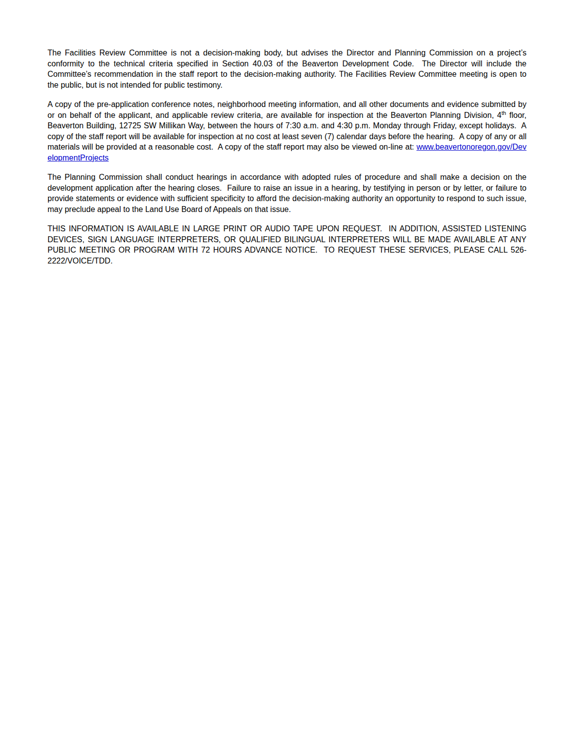The Facilities Review Committee is not a decision-making body, but advises the Director and Planning Commission on a project’s conformity to the technical criteria specified in Section 40.03 of the Beaverton Development Code. The Director will include the Committee’s recommendation in the staff report to the decision-making authority. The Facilities Review Committee meeting is open to the public, but is not intended for public testimony.
A copy of the pre-application conference notes, neighborhood meeting information, and all other documents and evidence submitted by or on behalf of the applicant, and applicable review criteria, are available for inspection at the Beaverton Planning Division, 4th floor, Beaverton Building, 12725 SW Millikan Way, between the hours of 7:30 a.m. and 4:30 p.m. Monday through Friday, except holidays. A copy of the staff report will be available for inspection at no cost at least seven (7) calendar days before the hearing. A copy of any or all materials will be provided at a reasonable cost. A copy of the staff report may also be viewed on-line at: www.beavertonoregon.gov/DevelopmentProjects
The Planning Commission shall conduct hearings in accordance with adopted rules of procedure and shall make a decision on the development application after the hearing closes. Failure to raise an issue in a hearing, by testifying in person or by letter, or failure to provide statements or evidence with sufficient specificity to afford the decision-making authority an opportunity to respond to such issue, may preclude appeal to the Land Use Board of Appeals on that issue.
This information is available in large print or audio tape upon request. In addition, assisted listening devices, sign language interpreters, or qualified bilingual interpreters will be made available at any public meeting or program with 72 hours advance notice. To request these services, please call 526-2222/voice/TDD.